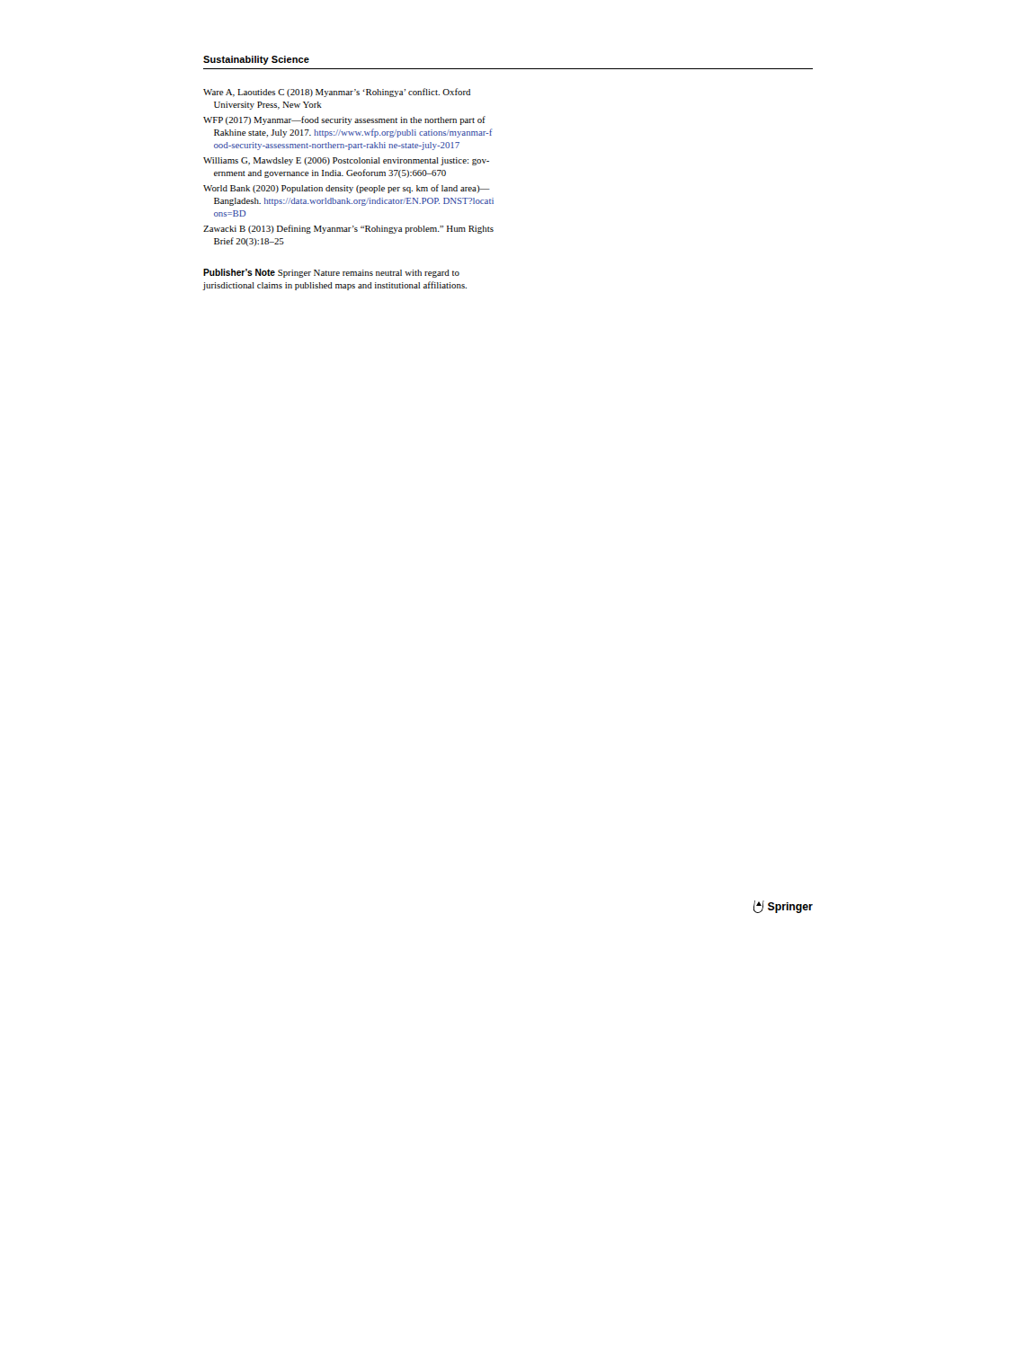Sustainability Science
Ware A, Laoutides C (2018) Myanmar’s ‘Rohingya’ conflict. Oxford University Press, New York
WFP (2017) Myanmar—food security assessment in the northern part of Rakhine state, July 2017. https://www.wfp.org/publi cations/myanmar-food-security-assessment-northern-part-rakhi ne-state-july-2017
Williams G, Mawdsley E (2006) Postcolonial environmental justice: government and governance in India. Geoforum 37(5):660–670
World Bank (2020) Population density (people per sq. km of land area)—Bangladesh. https://data.worldbank.org/indicator/EN.POP. DNST?locations=BD
Zawacki B (2013) Defining Myanmar’s “Rohingya problem.” Hum Rights Brief 20(3):18–25
Publisher’s Note Springer Nature remains neutral with regard to jurisdictional claims in published maps and institutional affiliations.
Springer